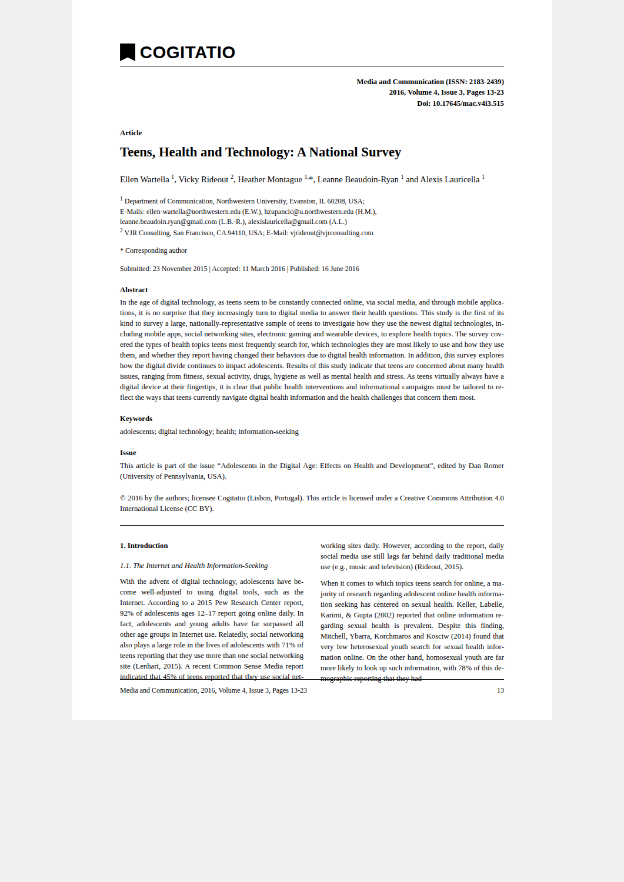COGITATIO
Media and Communication (ISSN: 2183-2439)
2016, Volume 4, Issue 3, Pages 13-23
Doi: 10.17645/mac.v4i3.515
Article
Teens, Health and Technology: A National Survey
Ellen Wartella 1, Vicky Rideout 2, Heather Montague 1,*, Leanne Beaudoin-Ryan 1 and Alexis Lauricella 1
1 Department of Communication, Northwestern University, Evanston, IL 60208, USA;
E-Mails: ellen-wartella@northwestern.edu (E.W.), hzupancic@u.northwestern.edu (H.M.),
leanne.beaudoin.ryan@gmail.com (L.B.-R.), alexislauricella@gmail.com (A.L.)
2 VJR Consulting, San Francisco, CA 94110, USA; E-Mail: vjrideout@vjrconsulting.com
* Corresponding author
Submitted: 23 November 2015 | Accepted: 11 March 2016 | Published: 16 June 2016
Abstract
In the age of digital technology, as teens seem to be constantly connected online, via social media, and through mobile applications, it is no surprise that they increasingly turn to digital media to answer their health questions. This study is the first of its kind to survey a large, nationally-representative sample of teens to investigate how they use the newest digital technologies, including mobile apps, social networking sites, electronic gaming and wearable devices, to explore health topics. The survey covered the types of health topics teens most frequently search for, which technologies they are most likely to use and how they use them, and whether they report having changed their behaviors due to digital health information. In addition, this survey explores how the digital divide continues to impact adolescents. Results of this study indicate that teens are concerned about many health issues, ranging from fitness, sexual activity, drugs, hygiene as well as mental health and stress. As teens virtually always have a digital device at their fingertips, it is clear that public health interventions and informational campaigns must be tailored to reflect the ways that teens currently navigate digital health information and the health challenges that concern them most.
Keywords
adolescents; digital technology; health; information-seeking
Issue
This article is part of the issue “Adolescents in the Digital Age: Effects on Health and Development”, edited by Dan Romer (University of Pennsylvania, USA).
© 2016 by the authors; licensee Cogitatio (Lisbon, Portugal). This article is licensed under a Creative Commons Attribution 4.0 International License (CC BY).
1. Introduction
1.1. The Internet and Health Information-Seeking
With the advent of digital technology, adolescents have become well-adjusted to using digital tools, such as the Internet. According to a 2015 Pew Research Center report, 92% of adolescents ages 12–17 report going online daily. In fact, adolescents and young adults have far surpassed all other age groups in Internet use. Relatedly, social networking also plays a large role in the lives of adolescents with 71% of teens reporting that they use more than one social networking site (Lenhart, 2015). A recent Common Sense Media report indicated that 45% of teens reported that they use social networking sites daily. However, according to the report, daily social media use still lags far behind daily traditional media use (e.g., music and television) (Rideout, 2015).
When it comes to which topics teens search for online, a majority of research regarding adolescent online health information seeking has centered on sexual health. Keller, Labelle, Karimi, & Gupta (2002) reported that online information regarding sexual health is prevalent. Despite this finding, Mitchell, Ybarra, Korchmaros and Kosciw (2014) found that very few heterosexual youth search for sexual health information online. On the other hand, homosexual youth are far more likely to look up such information, with 78% of this demographic reporting that they had
Media and Communication, 2016, Volume 4, Issue 3, Pages 13-23
13